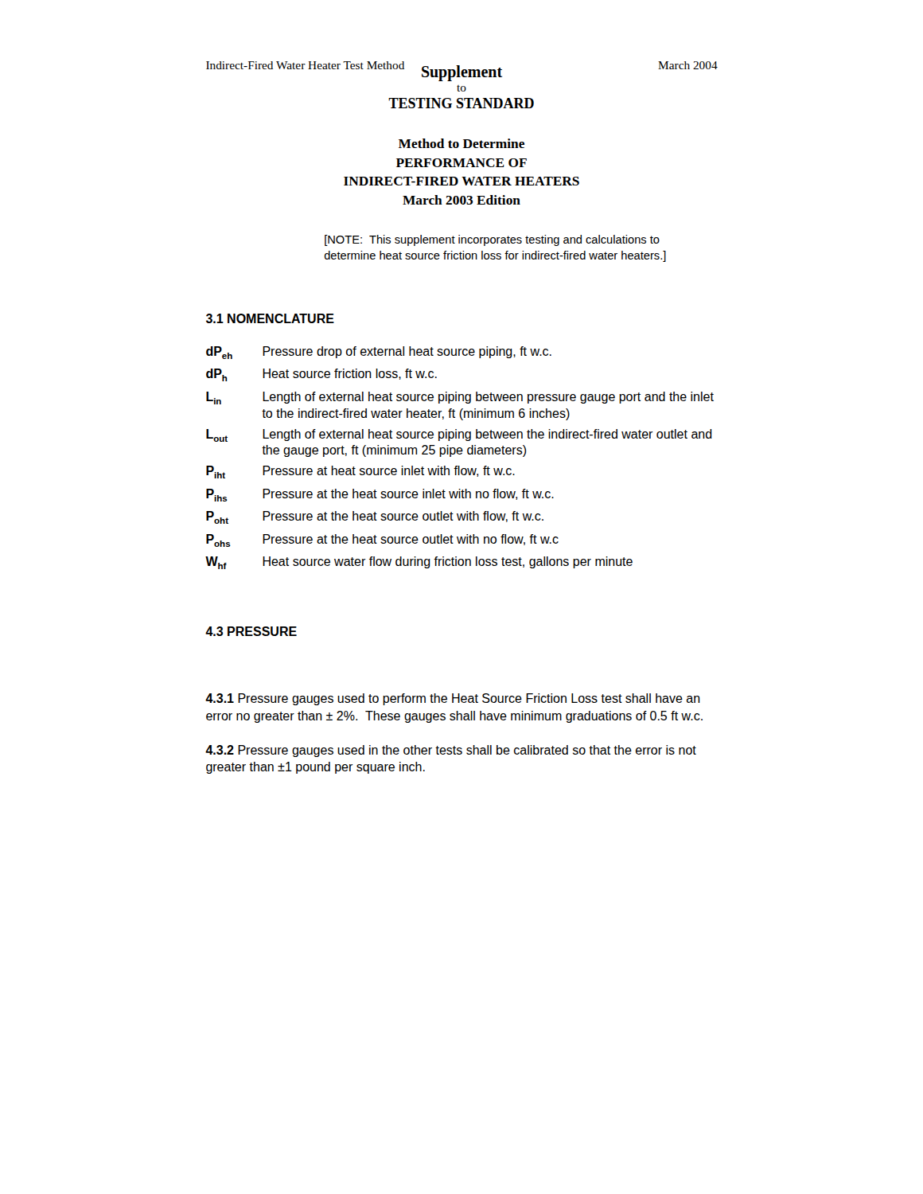Indirect-Fired Water Heater Test Method
March 2004
Supplement
to
TESTING STANDARD
Method to Determine
PERFORMANCE OF
INDIRECT-FIRED WATER HEATERS
March 2003 Edition
[NOTE: This supplement incorporates testing and calculations to determine heat source friction loss for indirect-fired water heaters.]
3.1 NOMENCLATURE
| dP eh | Pressure drop of external heat source piping, ft w.c. |
| dP h | Heat source friction loss, ft w.c. |
| L in | Length of external heat source piping between pressure gauge port and the inlet to the indirect-fired water heater, ft (minimum 6 inches) |
| L out | Length of external heat source piping between the indirect-fired water outlet and the gauge port, ft (minimum 25 pipe diameters) |
| P iht | Pressure at heat source inlet with flow, ft w.c. |
| P ihs | Pressure at the heat source inlet with no flow, ft w.c. |
| P oht | Pressure at the heat source outlet with flow, ft w.c. |
| P ohs | Pressure at the heat source outlet with no flow, ft w.c |
| W hf | Heat source water flow during friction loss test, gallons per minute |
4.3 PRESSURE
4.3.1 Pressure gauges used to perform the Heat Source Friction Loss test shall have an error no greater than ± 2%. These gauges shall have minimum graduations of 0.5 ft w.c.
4.3.2 Pressure gauges used in the other tests shall be calibrated so that the error is not greater than ±1 pound per square inch.